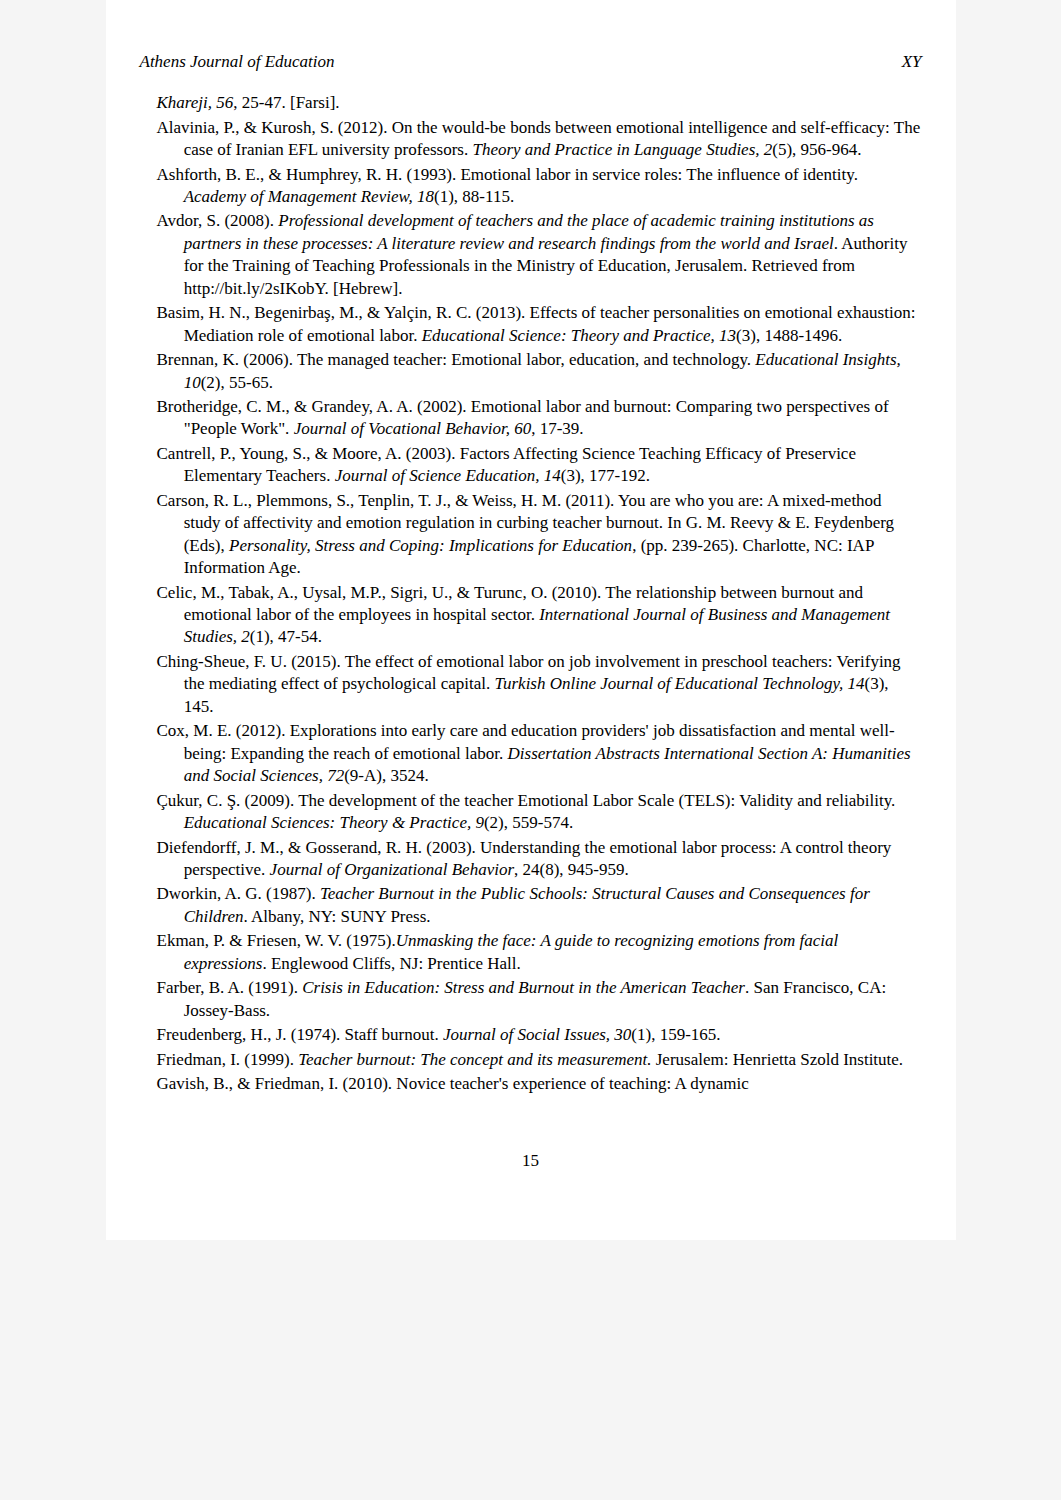Athens Journal of Education XY
Khareji, 56, 25-47. [Farsi].
Alavinia, P., & Kurosh, S. (2012). On the would-be bonds between emotional intelligence and self-efficacy: The case of Iranian EFL university professors. Theory and Practice in Language Studies, 2(5), 956-964.
Ashforth, B. E., & Humphrey, R. H. (1993). Emotional labor in service roles: The influence of identity. Academy of Management Review, 18(1), 88-115.
Avdor, S. (2008). Professional development of teachers and the place of academic training institutions as partners in these processes: A literature review and research findings from the world and Israel. Authority for the Training of Teaching Professionals in the Ministry of Education, Jerusalem. Retrieved from http://bit.ly/2sIKobY. [Hebrew].
Basim, H. N., Begenirbaş, M., & Yalçin, R. C. (2013). Effects of teacher personalities on emotional exhaustion: Mediation role of emotional labor. Educational Science: Theory and Practice, 13(3), 1488-1496.
Brennan, K. (2006). The managed teacher: Emotional labor, education, and technology. Educational Insights, 10(2), 55-65.
Brotheridge, C. M., & Grandey, A. A. (2002). Emotional labor and burnout: Comparing two perspectives of "People Work". Journal of Vocational Behavior, 60, 17-39.
Cantrell, P., Young, S., & Moore, A. (2003). Factors Affecting Science Teaching Efficacy of Preservice Elementary Teachers. Journal of Science Education, 14(3), 177-192.
Carson, R. L., Plemmons, S., Tenplin, T. J., & Weiss, H. M. (2011). You are who you are: A mixed-method study of affectivity and emotion regulation in curbing teacher burnout. In G. M. Reevy & E. Feydenberg (Eds), Personality, Stress and Coping: Implications for Education, (pp. 239-265). Charlotte, NC: IAP Information Age.
Celic, M., Tabak, A., Uysal, M.P., Sigri, U., & Turunc, O. (2010). The relationship between burnout and emotional labor of the employees in hospital sector. International Journal of Business and Management Studies, 2(1), 47-54.
Ching-Sheue, F. U. (2015). The effect of emotional labor on job involvement in preschool teachers: Verifying the mediating effect of psychological capital. Turkish Online Journal of Educational Technology, 14(3), 145.
Cox, M. E. (2012). Explorations into early care and education providers' job dissatisfaction and mental well-being: Expanding the reach of emotional labor. Dissertation Abstracts International Section A: Humanities and Social Sciences, 72(9-A), 3524.
Çukur, C. Ş. (2009). The development of the teacher Emotional Labor Scale (TELS): Validity and reliability. Educational Sciences: Theory & Practice, 9(2), 559-574.
Diefendorff, J. M., & Gosserand, R. H. (2003). Understanding the emotional labor process: A control theory perspective. Journal of Organizational Behavior, 24(8), 945-959.
Dworkin, A. G. (1987). Teacher Burnout in the Public Schools: Structural Causes and Consequences for Children. Albany, NY: SUNY Press.
Ekman, P. & Friesen, W. V. (1975).Unmasking the face: A guide to recognizing emotions from facial expressions. Englewood Cliffs, NJ: Prentice Hall.
Farber, B. A. (1991). Crisis in Education: Stress and Burnout in the American Teacher. San Francisco, CA: Jossey-Bass.
Freudenberg, H., J. (1974). Staff burnout. Journal of Social Issues, 30(1), 159-165.
Friedman, I. (1999). Teacher burnout: The concept and its measurement. Jerusalem: Henrietta Szold Institute.
Gavish, B., & Friedman, I. (2010). Novice teacher's experience of teaching: A dynamic
15